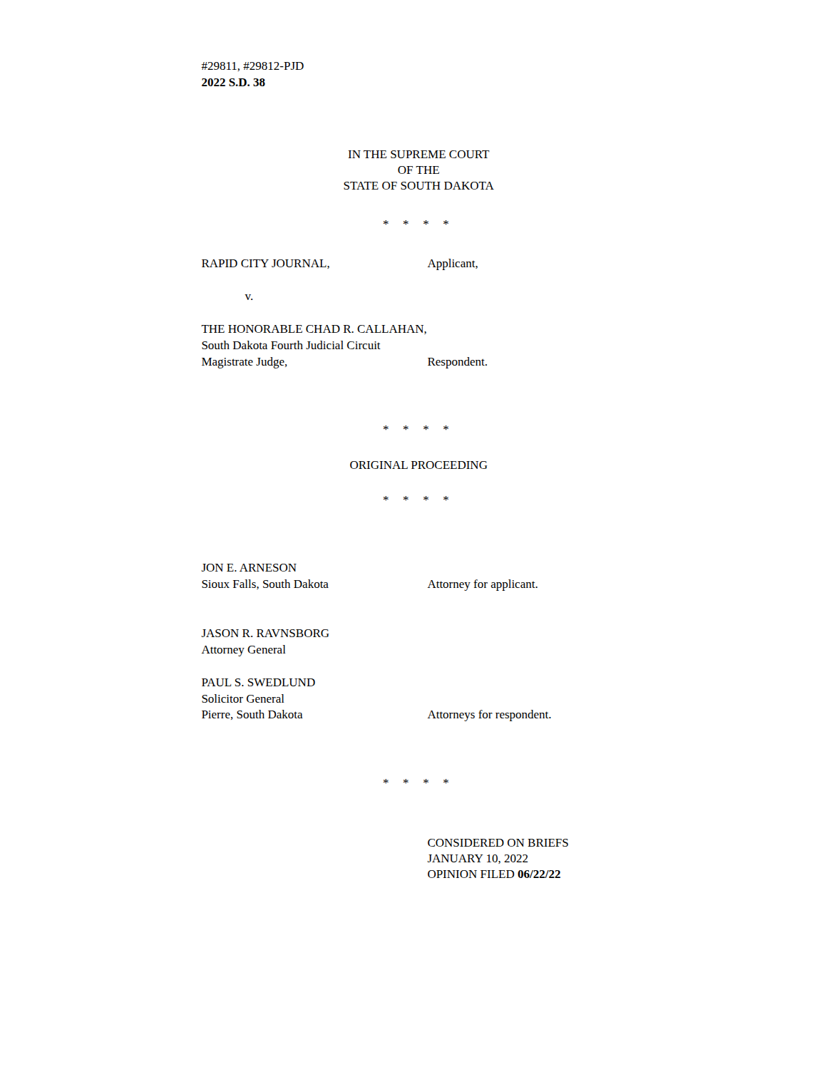#29811, #29812-PJD
2022 S.D. 38
IN THE SUPREME COURT
OF THE
STATE OF SOUTH DAKOTA
* * * *
| RAPID CITY JOURNAL, | Applicant, |
| v. | |
| THE HONORABLE CHAD R. CALLAHAN, South Dakota Fourth Judicial Circuit Magistrate Judge, | Respondent. |
* * * *
ORIGINAL PROCEEDING
* * * *
| JON E. ARNESON Sioux Falls, South Dakota | Attorney for applicant. |
| JASON R. RAVNSBORG Attorney General | |
| PAUL S. SWEDLUND Solicitor General Pierre, South Dakota | Attorneys for respondent. |
* * * *
CONSIDERED ON BRIEFS
JANUARY 10, 2022
OPINION FILED 06/22/22